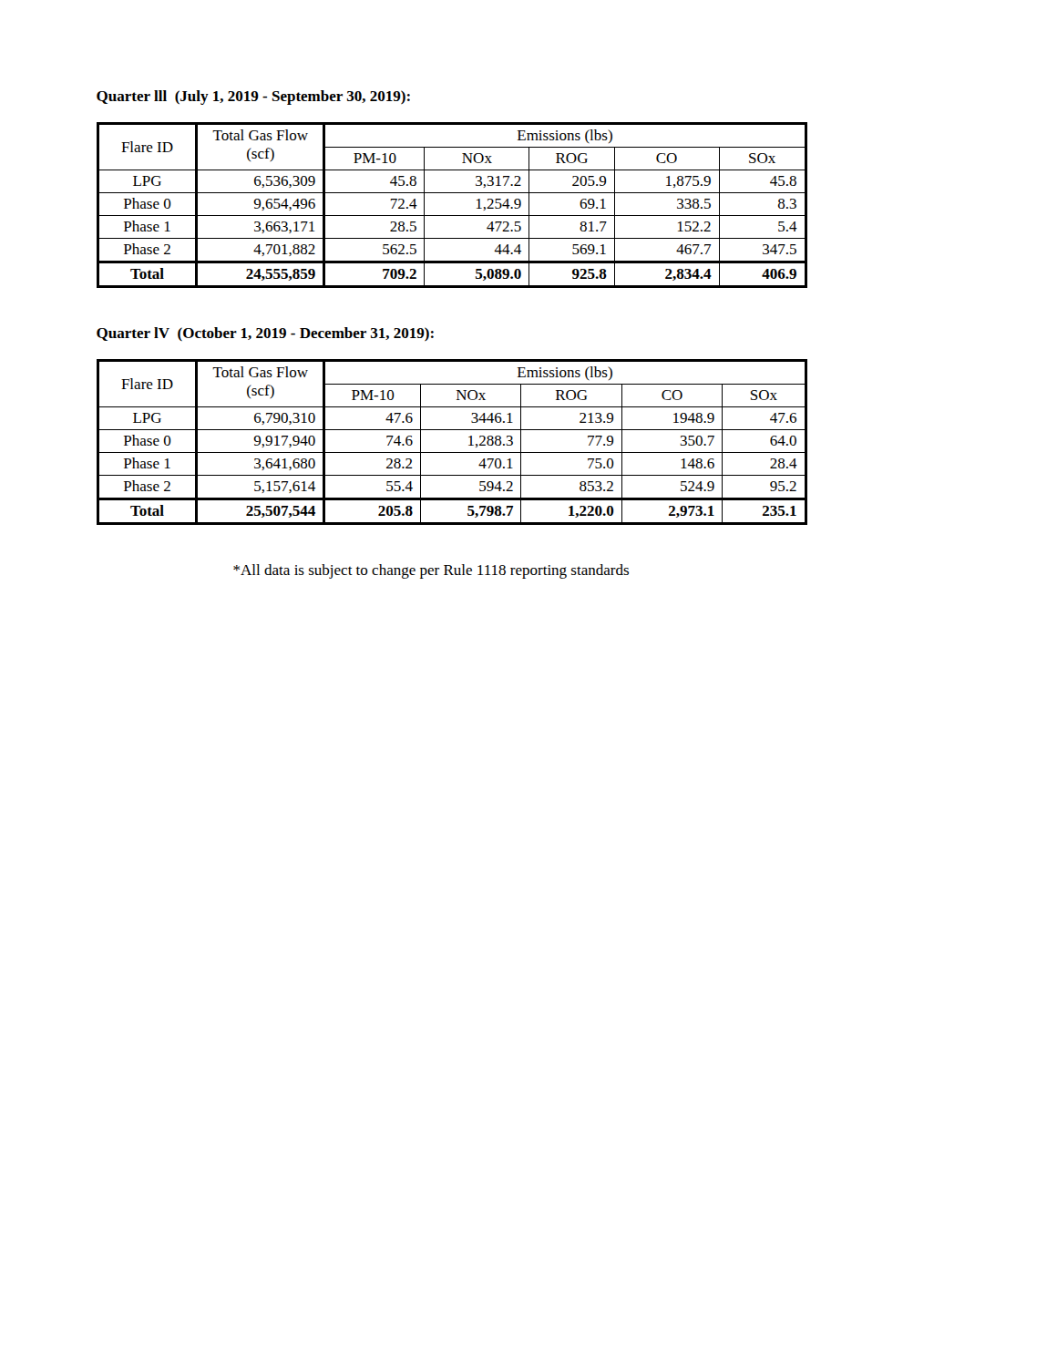Quarter lll (July 1, 2019 - September 30, 2019):
| Flare ID | Total Gas Flow (scf) | Emissions (lbs) |
| --- | --- | --- |
| PM-10 | NOx | ROG | CO | SOx |
| LPG | 6,536,309 | 45.8 | 3,317.2 | 205.9 | 1,875.9 | 45.8 |
| Phase 0 | 9,654,496 | 72.4 | 1,254.9 | 69.1 | 338.5 | 8.3 |
| Phase 1 | 3,663,171 | 28.5 | 472.5 | 81.7 | 152.2 | 5.4 |
| Phase 2 | 4,701,882 | 562.5 | 44.4 | 569.1 | 467.7 | 347.5 |
| Total | 24,555,859 | 709.2 | 5,089.0 | 925.8 | 2,834.4 | 406.9 |
Quarter lV (October 1, 2019 - December 31, 2019):
| Flare ID | Total Gas Flow (scf) | Emissions (lbs) |
| --- | --- | --- |
| PM-10 | NOx | ROG | CO | SOx |
| LPG | 6,790,310 | 47.6 | 3446.1 | 213.9 | 1948.9 | 47.6 |
| Phase 0 | 9,917,940 | 74.6 | 1,288.3 | 77.9 | 350.7 | 64.0 |
| Phase 1 | 3,641,680 | 28.2 | 470.1 | 75.0 | 148.6 | 28.4 |
| Phase 2 | 5,157,614 | 55.4 | 594.2 | 853.2 | 524.9 | 95.2 |
| Total | 25,507,544 | 205.8 | 5,798.7 | 1,220.0 | 2,973.1 | 235.1 |
*All data is subject to change per Rule 1118 reporting standards